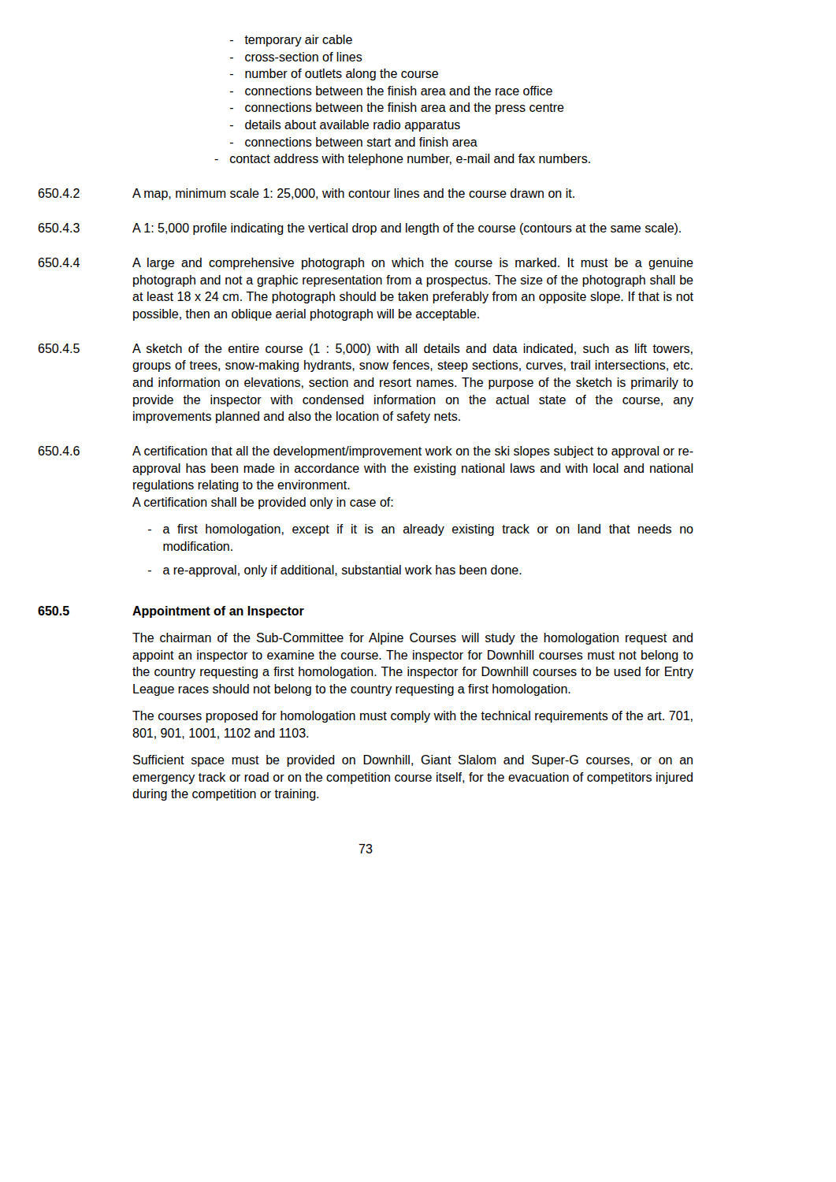temporary air cable
cross-section of lines
number of outlets along the course
connections between the finish area and the race office
connections between the finish area and the press centre
details about available radio apparatus
connections between start and finish area
contact address with telephone number, e-mail and fax numbers.
650.4.2
A map, minimum scale 1: 25,000, with contour lines and the course drawn on it.
650.4.3
A 1: 5,000 profile indicating the vertical drop and length of the course (contours at the same scale).
650.4.4
A large and comprehensive photograph on which the course is marked. It must be a genuine photograph and not a graphic representation from a prospectus. The size of the photograph shall be at least 18 x 24 cm. The photograph should be taken preferably from an opposite slope. If that is not possible, then an oblique aerial photograph will be acceptable.
650.4.5
A sketch of the entire course (1 : 5,000) with all details and data indicated, such as lift towers, groups of trees, snow-making hydrants, snow fences, steep sections, curves, trail intersections, etc. and information on elevations, section and resort names. The purpose of the sketch is primarily to provide the inspector with condensed information on the actual state of the course, any improvements planned and also the location of safety nets.
650.4.6
A certification that all the development/improvement work on the ski slopes subject to approval or re-approval has been made in accordance with the existing national laws and with local and national regulations relating to the environment.
A certification shall be provided only in case of:
a first homologation, except if it is an already existing track or on land that needs no modification.
a re-approval, only if additional, substantial work has been done.
650.5
Appointment of an Inspector
The chairman of the Sub-Committee for Alpine Courses will study the homologation request and appoint an inspector to examine the course. The inspector for Downhill courses must not belong to the country requesting a first homologation. The inspector for Downhill courses to be used for Entry League races should not belong to the country requesting a first homologation.
The courses proposed for homologation must comply with the technical requirements of the art. 701, 801, 901, 1001, 1102 and 1103.
Sufficient space must be provided on Downhill, Giant Slalom and Super-G courses, or on an emergency track or road or on the competition course itself, for the evacuation of competitors injured during the competition or training.
73